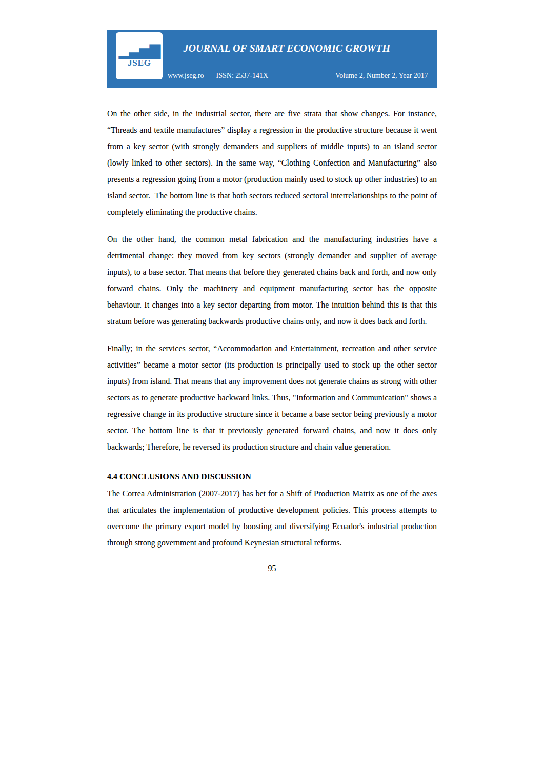▁▃▅▇ JSEG
JOURNAL OF SMART ECONOMIC GROWTH
www.jseg.ro ISSN: 2537-141X
Volume 2, Number 2, Year 2017
On the other side, in the industrial sector, there are five strata that show changes. For instance, “Threads and textile manufactures” display a regression in the productive structure because it went from a key sector (with strongly demanders and suppliers of middle inputs) to an island sector (lowly linked to other sectors). In the same way, “Clothing Confection and Manufacturing” also presents a regression going from a motor (production mainly used to stock up other industries) to an island sector. The bottom line is that both sectors reduced sectoral interrelationships to the point of completely eliminating the productive chains.
On the other hand, the common metal fabrication and the manufacturing industries have a detrimental change: they moved from key sectors (strongly demander and supplier of average inputs), to a base sector. That means that before they generated chains back and forth, and now only forward chains. Only the machinery and equipment manufacturing sector has the opposite behaviour. It changes into a key sector departing from motor. The intuition behind this is that this stratum before was generating backwards productive chains only, and now it does back and forth.
Finally; in the services sector, “Accommodation and Entertainment, recreation and other service activities” became a motor sector (its production is principally used to stock up the other sector inputs) from island. That means that any improvement does not generate chains as strong with other sectors as to generate productive backward links. Thus, "Information and Communication" shows a regressive change in its productive structure since it became a base sector being previously a motor sector. The bottom line is that it previously generated forward chains, and now it does only backwards; Therefore, he reversed its production structure and chain value generation.
4.4 CONCLUSIONS AND DISCUSSION
The Correa Administration (2007-2017) has bet for a Shift of Production Matrix as one of the axes that articulates the implementation of productive development policies. This process attempts to overcome the primary export model by boosting and diversifying Ecuador's industrial production through strong government and profound Keynesian structural reforms.
95